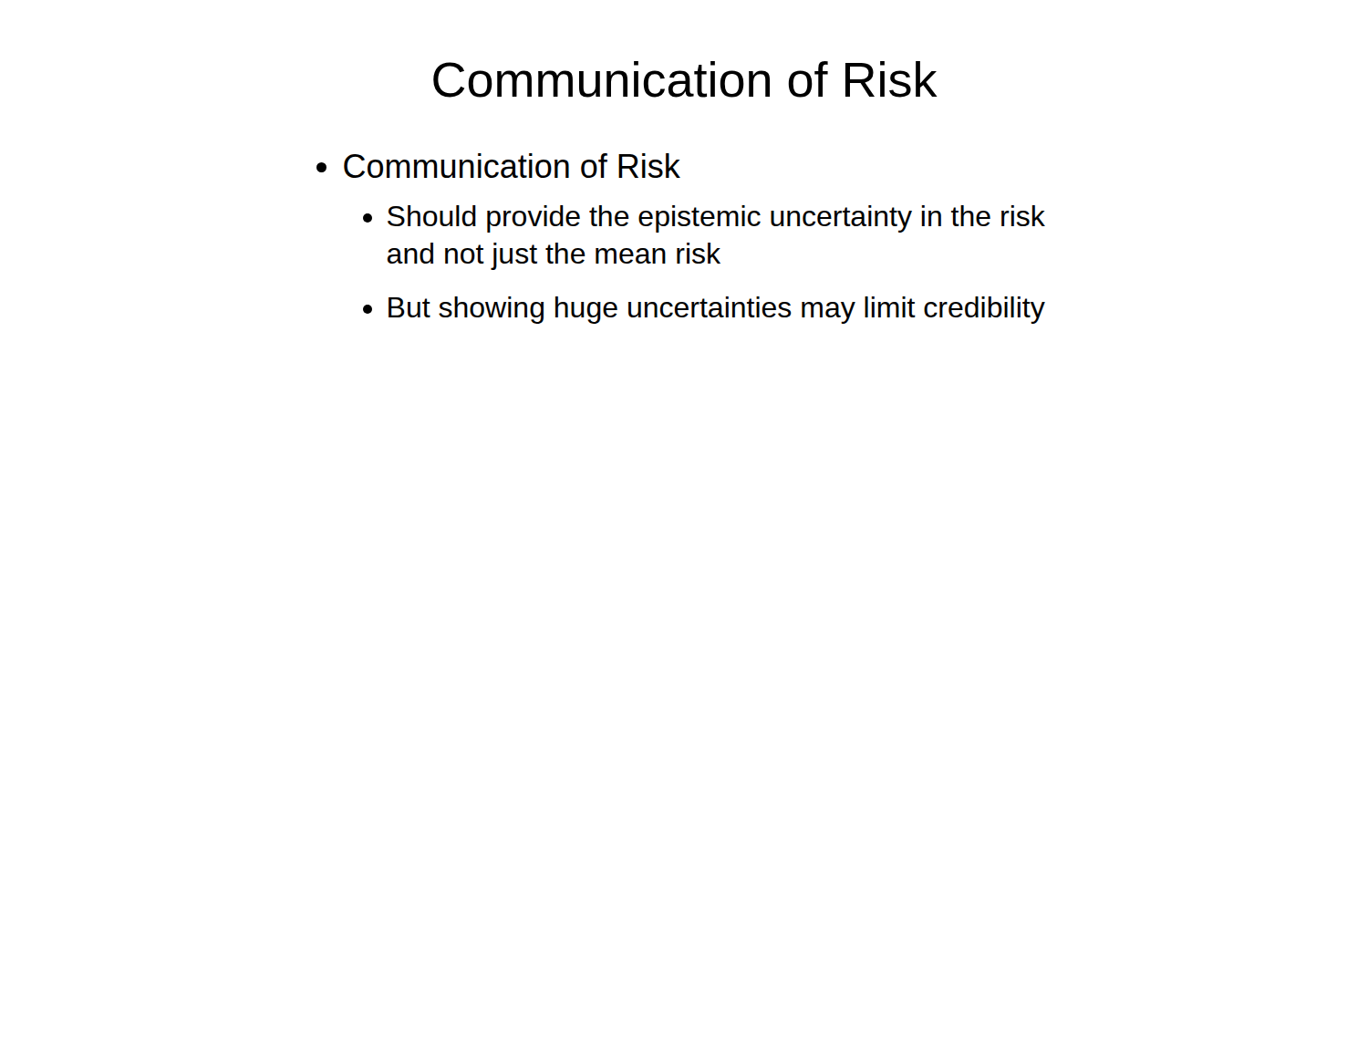Communication of Risk
Communication of Risk
Should provide the epistemic uncertainty in the risk and not just the mean risk
But showing huge uncertainties may limit credibility